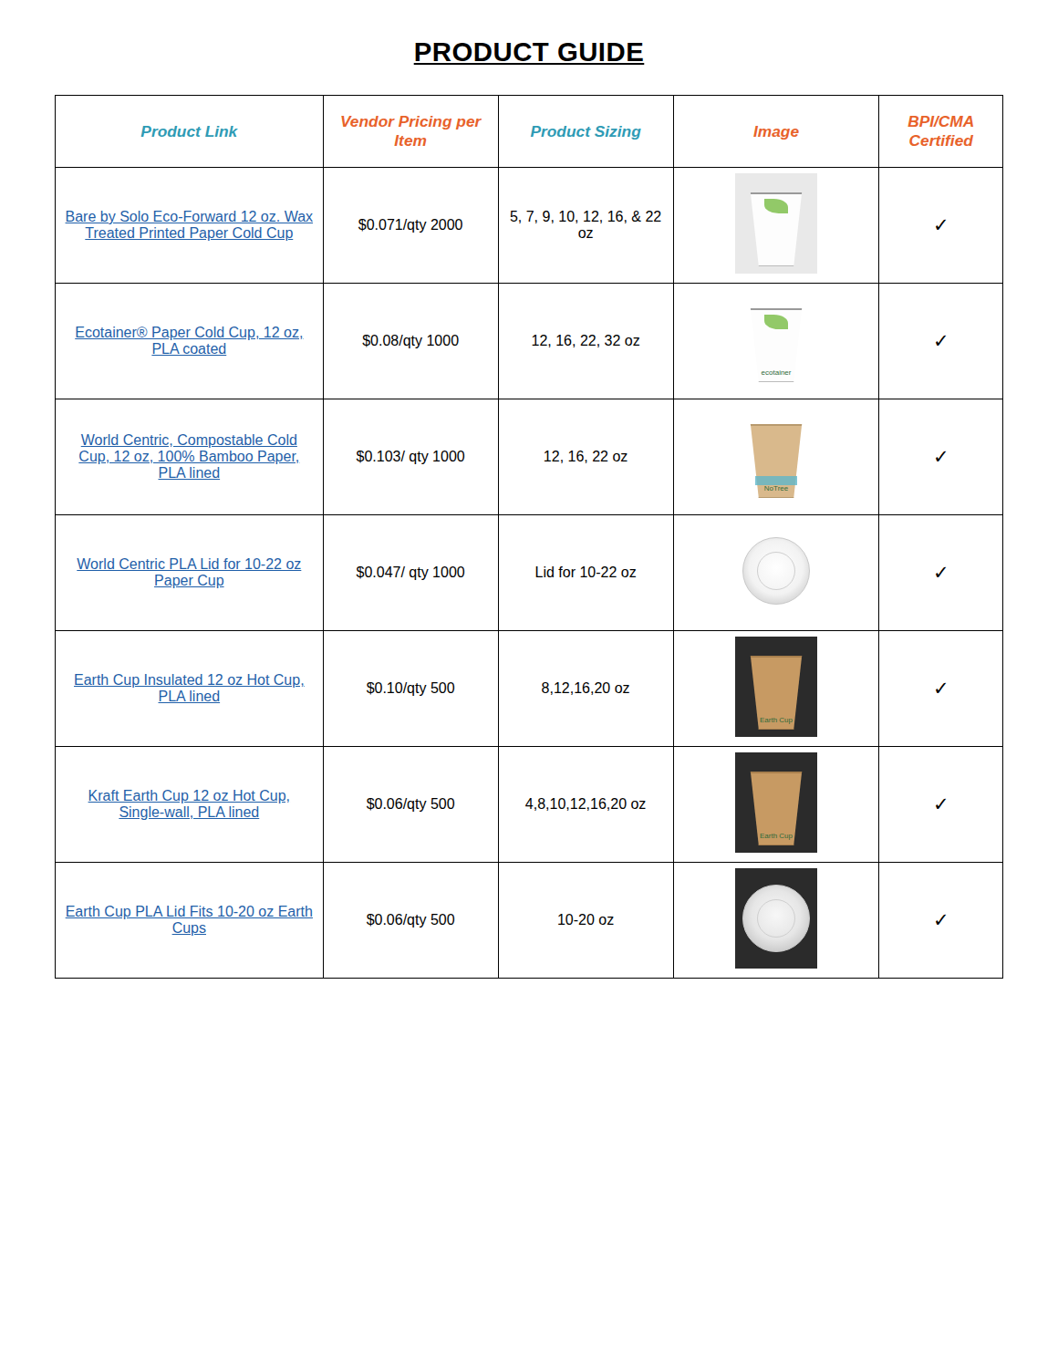PRODUCT GUIDE
| Product Link | Vendor Pricing per Item | Product Sizing | Image | BPI/CMA Certified |
| --- | --- | --- | --- | --- |
| Bare by Solo Eco-Forward 12 oz. Wax Treated Printed Paper Cold Cup | $0.071/qty 2000 | 5, 7, 9, 10, 12, 16, & 22 oz | | ✓ |
| Ecotainer® Paper Cold Cup, 12 oz, PLA coated | $0.08/qty 1000 | 12, 16, 22, 32 oz | ecotainer | ✓ |
| World Centric, Compostable Cold Cup, 12 oz, 100% Bamboo Paper, PLA lined | $0.103/ qty 1000 | 12, 16, 22 oz | NoTree | ✓ |
| World Centric PLA Lid for 10-22 oz Paper Cup | $0.047/ qty 1000 | Lid for 10-22 oz | | ✓ |
| Earth Cup Insulated 12 oz Hot Cup, PLA lined | $0.10/qty 500 | 8,12,16,20 oz | Earth Cup | ✓ |
| Kraft Earth Cup 12 oz Hot Cup, Single-wall, PLA lined | $0.06/qty 500 | 4,8,10,12,16,20 oz | Earth Cup | ✓ |
| Earth Cup PLA Lid Fits 10-20 oz Earth Cups | $0.06/qty 500 | 10-20 oz | | ✓ |